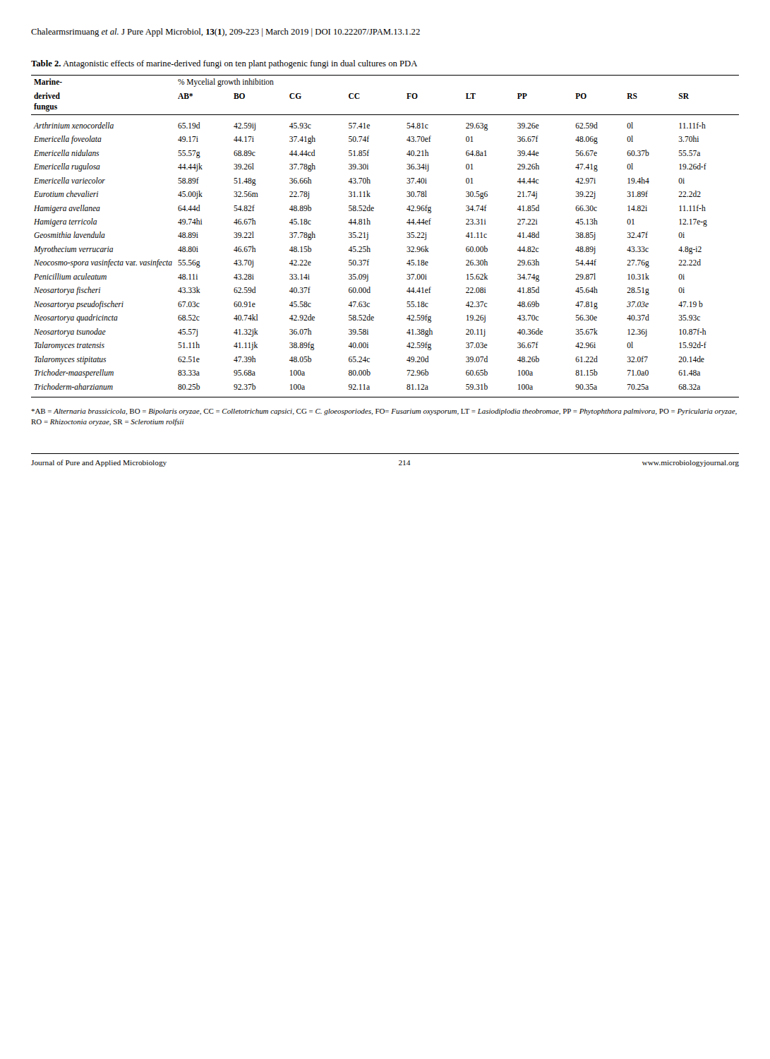Chalearmsrimuang et al. J Pure Appl Microbiol, 13(1), 209-223 | March 2019 | DOI 10.22207/JPAM.13.1.22
Table 2. Antagonistic effects of marine-derived fungi on ten plant pathogenic fungi in dual cultures on PDA
| Marine- | % Mycelial growth inhibition |
| --- | --- |
| derived fungus | AB* | BO | CG | CC | FO | LT | PP | PO | RS | SR |
| Arthrinium xenocordella | 65.19d | 42.59ij | 45.93c | 57.41e | 54.81c | 29.63g | 39.26e | 62.59d | 0l | 11.11f-h |
| Emericella foveolata | 49.17i | 44.17i | 37.41gh | 50.74f | 43.70ef | 01 | 36.67f | 48.06g | 0l | 3.70hi |
| Emericella nidulans | 55.57g | 68.89c | 44.44cd | 51.85f | 40.21h | 64.8a1 | 39.44e | 56.67e | 60.37b | 55.57a |
| Emericella rugulosa | 44.44jk | 39.26l | 37.78gh | 39.30i | 36.34ij | 01 | 29.26h | 47.41g | 0l | 19.26d-f |
| Emericella variecolor | 58.89f | 51.48g | 36.66h | 43.70h | 37.40i | 01 | 44.44c | 42.97i | 19.4h4 | 0i |
| Eurotium chevalieri | 45.00jk | 32.56m | 22.78j | 31.11k | 30.78l | 30.5g6 | 21.74j | 39.22j | 31.89f | 22.2d2 |
| Hamigera avellanea | 64.44d | 54.82f | 48.89b | 58.52de | 42.96fg | 34.74f | 41.85d | 66.30c | 14.82i | 11.11f-h |
| Hamigera terricola | 49.74hi | 46.67h | 45.18c | 44.81h | 44.44ef | 23.31i | 27.22i | 45.13h | 01 | 12.17e-g |
| Geosmithia lavendula | 48.89i | 39.22l | 37.78gh | 35.21j | 35.22j | 41.11c | 41.48d | 38.85j | 32.47f | 0i |
| Myrothecium verrucaria | 48.80i | 46.67h | 48.15b | 45.25h | 32.96k | 60.00b | 44.82c | 48.89j | 43.33c | 4.8g-i2 |
| Neocosmo-spora vasinfecta var. vasinfecta | 55.56g | 43.70j | 42.22e | 50.37f | 45.18e | 26.30h | 29.63h | 54.44f | 27.76g | 22.22d |
| Penicillium aculeatum | 48.11i | 43.28i | 33.14i | 35.09j | 37.00i | 15.62k | 34.74g | 29.87l | 10.31k | 0i |
| Neosartorya fischeri | 43.33k | 62.59d | 40.37f | 60.00d | 44.41ef | 22.08i | 41.85d | 45.64h | 28.51g | 0i |
| Neosartorya pseudofischeri | 67.03c | 60.91e | 45.58c | 47.63c | 55.18c | 42.37c | 48.69b | 47.81g | 37.03e | 47.19 b |
| Neosartorya quadricincta | 68.52c | 40.74kl | 42.92de | 58.52de | 42.59fg | 19.26j | 43.70c | 56.30e | 40.37d | 35.93c |
| Neosartorya tsunodae | 45.57j | 41.32jk | 36.07h | 39.58i | 41.38gh | 20.11j | 40.36de | 35.67k | 12.36j | 10.87f-h |
| Talaromyces tratensis | 51.11h | 41.11jk | 38.89fg | 40.00i | 42.59fg | 37.03e | 36.67f | 42.96i | 0l | 15.92d-f |
| Talaromyces stipitatus | 62.51e | 47.39h | 48.05b | 65.24c | 49.20d | 39.07d | 48.26b | 61.22d | 32.0f7 | 20.14de |
| Trichoder-maasperellum | 83.33a | 95.68a | 100a | 80.00b | 72.96b | 60.65b | 100a | 81.15b | 71.0a0 | 61.48a |
| Trichoderm-aharzianum | 80.25b | 92.37b | 100a | 92.11a | 81.12a | 59.31b | 100a | 90.35a | 70.25a | 68.32a |
*AB = Alternaria brassicicola, BO = Bipolaris oryzae, CC = Colletotrichum capsici, CG = C. gloeosporiodes, FO= Fusarium oxysporum, LT = Lasiodiplodia theobromae, PP = Phytophthora palmivora, PO = Pyricularia oryzae, RO = Rhizoctonia oryzae, SR = Sclerotium rolfsii
Journal of Pure and Applied Microbiology
214
www.microbiologyjournal.org